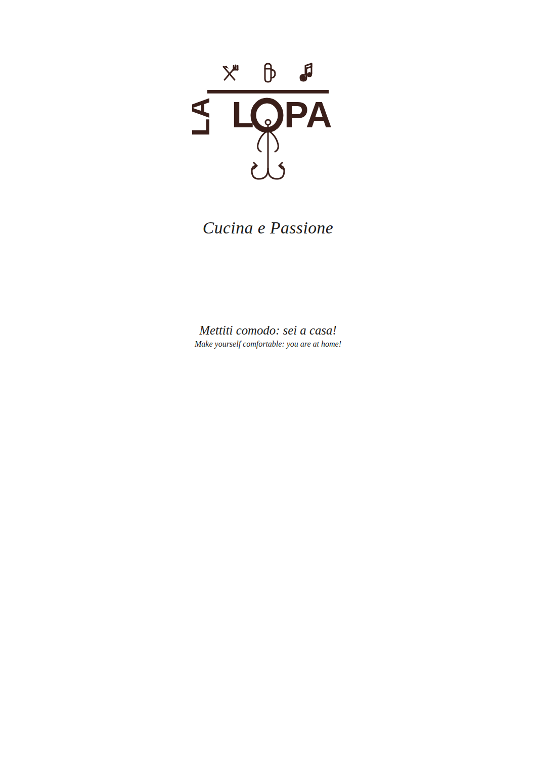LA L PA
Cucina e Passione
Mettiti comodo: sei a casa!
Make yourself comfortable: you are at home!